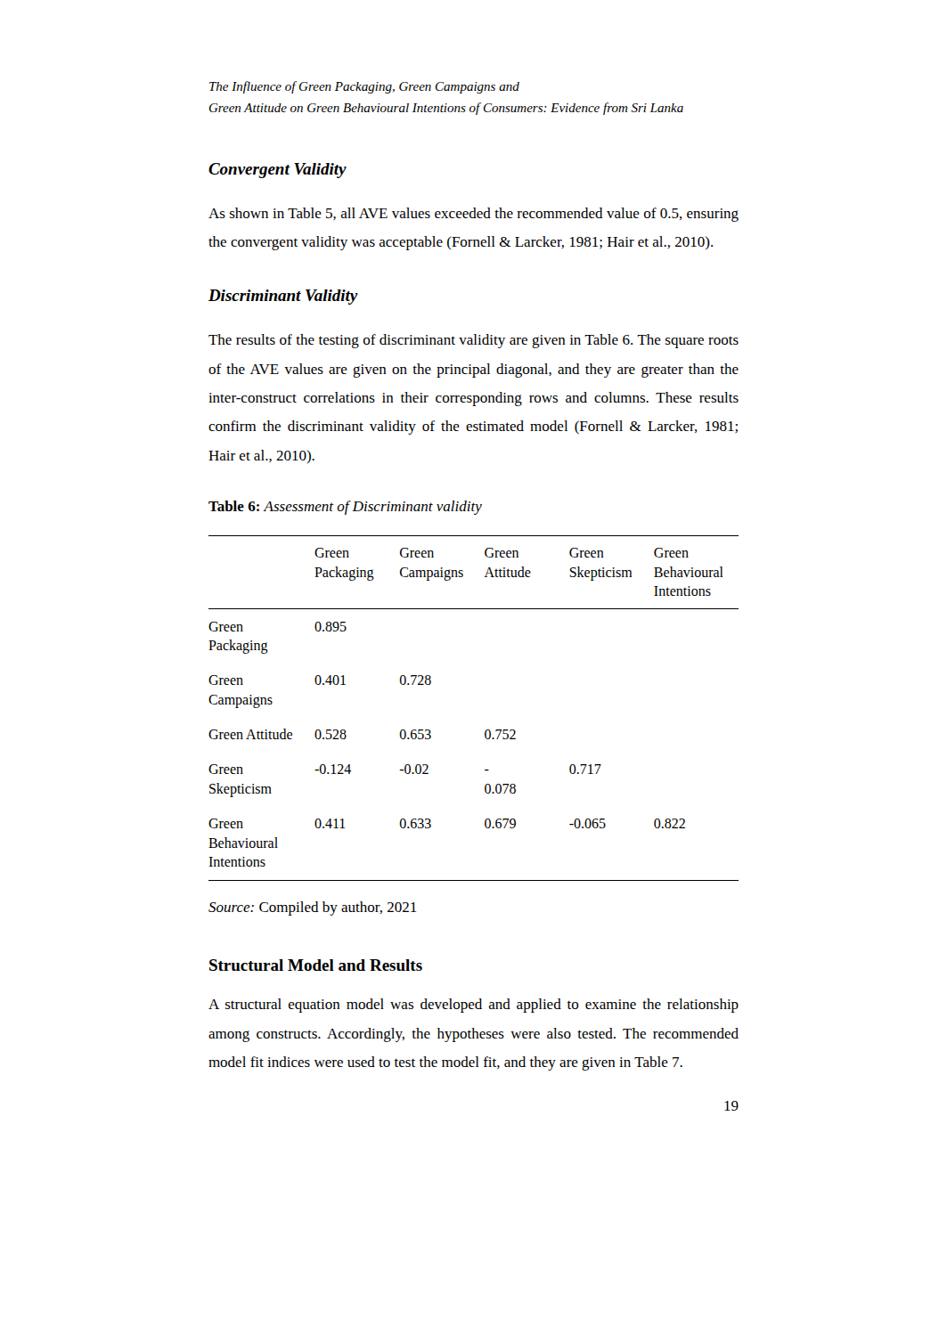The Influence of Green Packaging, Green Campaigns and
Green Attitude on Green Behavioural Intentions of Consumers: Evidence from Sri Lanka
Convergent Validity
As shown in Table 5, all AVE values exceeded the recommended value of 0.5, ensuring the convergent validity was acceptable (Fornell & Larcker, 1981; Hair et al., 2010).
Discriminant Validity
The results of the testing of discriminant validity are given in Table 6. The square roots of the AVE values are given on the principal diagonal, and they are greater than the inter-construct correlations in their corresponding rows and columns. These results confirm the discriminant validity of the estimated model (Fornell & Larcker, 1981; Hair et al., 2010).
Table 6: Assessment of Discriminant validity
| | Green Packaging | Green Campaigns | Green Attitude | Green Skepticism | Green Behavioural Intentions |
| --- | --- | --- | --- | --- | --- |
| Green Packaging | 0.895 | | | | |
| Green Campaigns | 0.401 | 0.728 | | | |
| Green Attitude | 0.528 | 0.653 | 0.752 | | |
| Green Skepticism | -0.124 | -0.02 | - 0.078 | 0.717 | |
| Green Behavioural Intentions | 0.411 | 0.633 | 0.679 | -0.065 | 0.822 |
Source: Compiled by author, 2021
Structural Model and Results
A structural equation model was developed and applied to examine the relationship among constructs. Accordingly, the hypotheses were also tested. The recommended model fit indices were used to test the model fit, and they are given in Table 7.
19